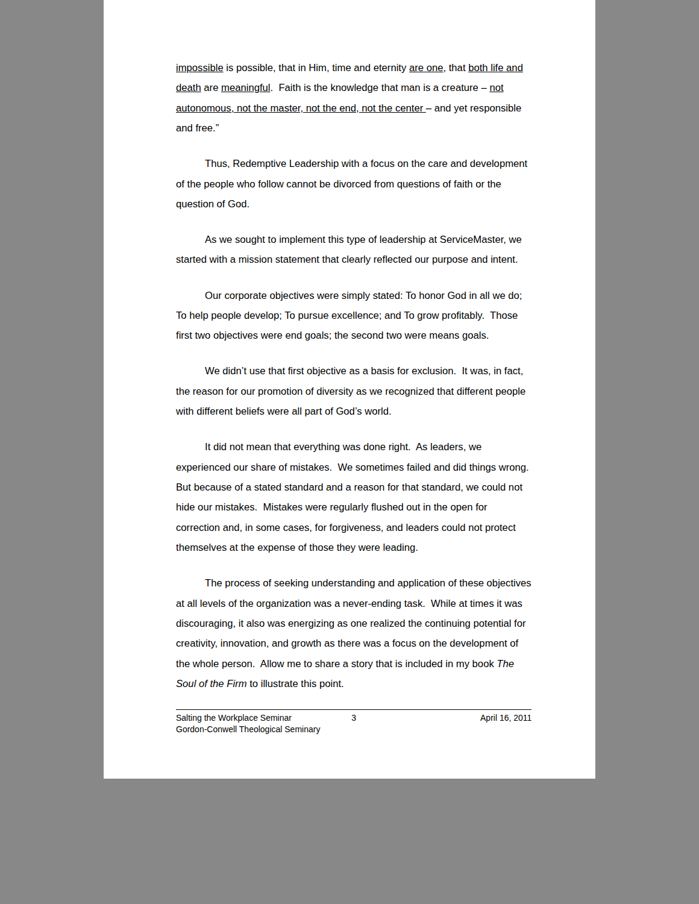impossible is possible, that in Him, time and eternity are one, that both life and death are meaningful. Faith is the knowledge that man is a creature – not autonomous, not the master, not the end, not the center – and yet responsible and free.”
Thus, Redemptive Leadership with a focus on the care and development of the people who follow cannot be divorced from questions of faith or the question of God.
As we sought to implement this type of leadership at ServiceMaster, we started with a mission statement that clearly reflected our purpose and intent.
Our corporate objectives were simply stated: To honor God in all we do; To help people develop; To pursue excellence; and To grow profitably. Those first two objectives were end goals; the second two were means goals.
We didn’t use that first objective as a basis for exclusion. It was, in fact, the reason for our promotion of diversity as we recognized that different people with different beliefs were all part of God’s world.
It did not mean that everything was done right. As leaders, we experienced our share of mistakes. We sometimes failed and did things wrong. But because of a stated standard and a reason for that standard, we could not hide our mistakes. Mistakes were regularly flushed out in the open for correction and, in some cases, for forgiveness, and leaders could not protect themselves at the expense of those they were leading.
The process of seeking understanding and application of these objectives at all levels of the organization was a never-ending task. While at times it was discouraging, it also was energizing as one realized the continuing potential for creativity, innovation, and growth as there was a focus on the development of the whole person. Allow me to share a story that is included in my book The Soul of the Firm to illustrate this point.
Salting the Workplace Seminar
Gordon-Conwell Theological Seminary
3
April 16, 2011